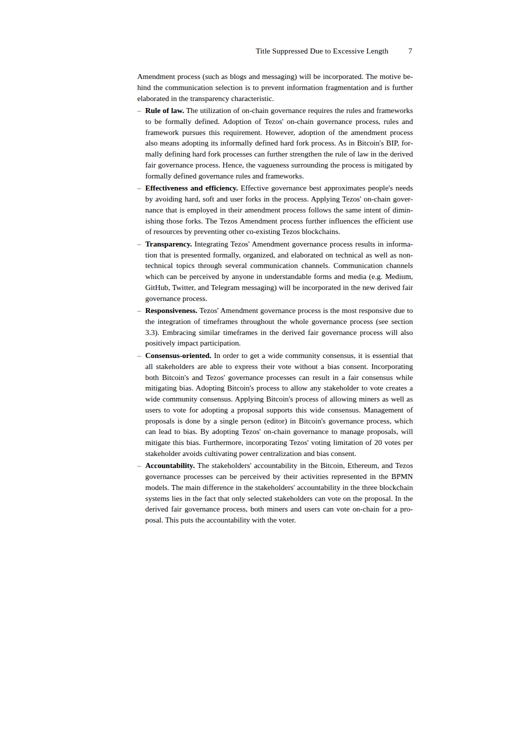Title Suppressed Due to Excessive Length 7
Amendment process (such as blogs and messaging) will be incorporated. The motive behind the communication selection is to prevent information fragmentation and is further elaborated in the transparency characteristic.
Rule of law. The utilization of on-chain governance requires the rules and frameworks to be formally defined. Adoption of Tezos' on-chain governance process, rules and framework pursues this requirement. However, adoption of the amendment process also means adopting its informally defined hard fork process. As in Bitcoin's BIP, formally defining hard fork processes can further strengthen the rule of law in the derived fair governance process. Hence, the vagueness surrounding the process is mitigated by formally defined governance rules and frameworks.
Effectiveness and efficiency. Effective governance best approximates people's needs by avoiding hard, soft and user forks in the process. Applying Tezos' on-chain governance that is employed in their amendment process follows the same intent of diminishing those forks. The Tezos Amendment process further influences the efficient use of resources by preventing other co-existing Tezos blockchains.
Transparency. Integrating Tezos' Amendment governance process results in information that is presented formally, organized, and elaborated on technical as well as non-technical topics through several communication channels. Communication channels which can be perceived by anyone in understandable forms and media (e.g. Medium, GitHub, Twitter, and Telegram messaging) will be incorporated in the new derived fair governance process.
Responsiveness. Tezos' Amendment governance process is the most responsive due to the integration of timeframes throughout the whole governance process (see section 3.3). Embracing similar timeframes in the derived fair governance process will also positively impact participation.
Consensus-oriented. In order to get a wide community consensus, it is essential that all stakeholders are able to express their vote without a bias consent. Incorporating both Bitcoin's and Tezos' governance processes can result in a fair consensus while mitigating bias. Adopting Bitcoin's process to allow any stakeholder to vote creates a wide community consensus. Applying Bitcoin's process of allowing miners as well as users to vote for adopting a proposal supports this wide consensus. Management of proposals is done by a single person (editor) in Bitcoin's governance process, which can lead to bias. By adopting Tezos' on-chain governance to manage proposals, will mitigate this bias. Furthermore, incorporating Tezos' voting limitation of 20 votes per stakeholder avoids cultivating power centralization and bias consent.
Accountability. The stakeholders' accountability in the Bitcoin, Ethereum, and Tezos governance processes can be perceived by their activities represented in the BPMN models. The main difference in the stakeholders' accountability in the three blockchain systems lies in the fact that only selected stakeholders can vote on the proposal. In the derived fair governance process, both miners and users can vote on-chain for a proposal. This puts the accountability with the voter.